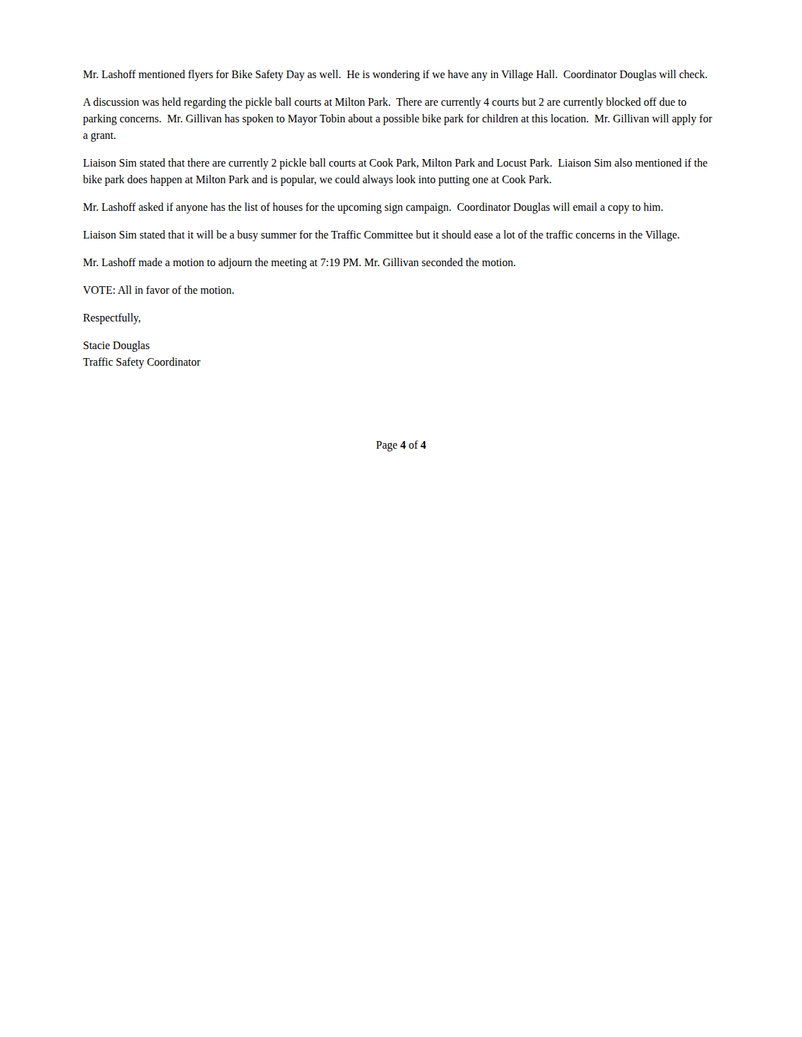Mr. Lashoff mentioned flyers for Bike Safety Day as well. He is wondering if we have any in Village Hall. Coordinator Douglas will check.
A discussion was held regarding the pickle ball courts at Milton Park. There are currently 4 courts but 2 are currently blocked off due to parking concerns. Mr. Gillivan has spoken to Mayor Tobin about a possible bike park for children at this location. Mr. Gillivan will apply for a grant.
Liaison Sim stated that there are currently 2 pickle ball courts at Cook Park, Milton Park and Locust Park. Liaison Sim also mentioned if the bike park does happen at Milton Park and is popular, we could always look into putting one at Cook Park.
Mr. Lashoff asked if anyone has the list of houses for the upcoming sign campaign. Coordinator Douglas will email a copy to him.
Liaison Sim stated that it will be a busy summer for the Traffic Committee but it should ease a lot of the traffic concerns in the Village.
Mr. Lashoff made a motion to adjourn the meeting at 7:19 PM. Mr. Gillivan seconded the motion.
VOTE: All in favor of the motion.
Respectfully,
Stacie Douglas
Traffic Safety Coordinator
Page 4 of 4